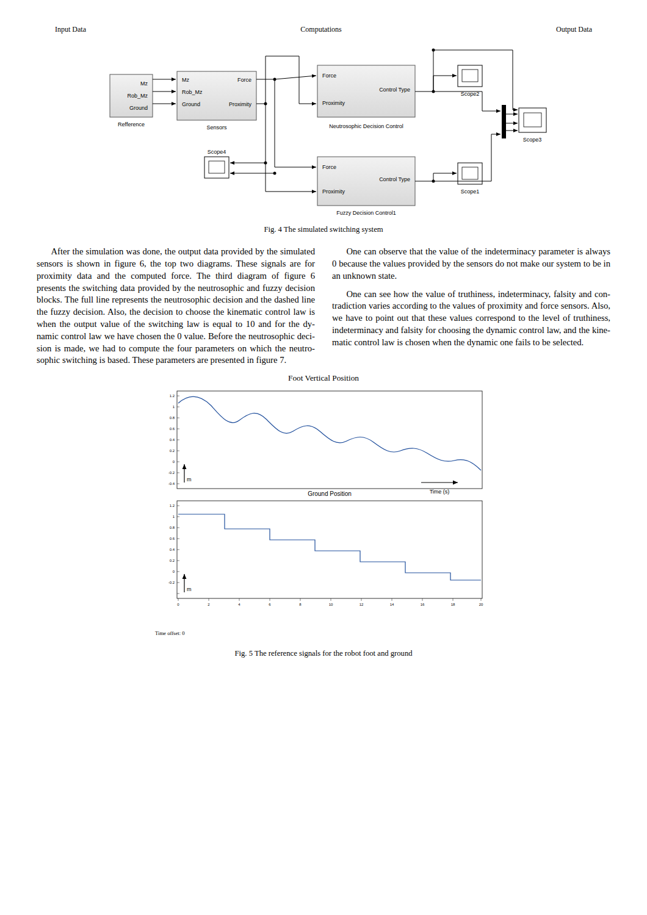Input Data Computations Output Data
Mz Rob_Mz Ground Refference Mz Rob_Mz Ground Force Proximity Sensors Force Proximity Control Type Neutrosophic Decision Control Force Proximity Control Type Fuzzy Decision Control1 Scope4 Scope2 Scope1 Scope3
Fig. 4 The simulated switching system
After the simulation was done, the output data provided by the simulated sensors is shown in figure 6, the top two diagrams. These signals are for proximity data and the computed force. The third diagram of figure 6 presents the switching data provided by the neutrosophic and fuzzy decision blocks. The full line represents the neutrosophic decision and the dashed line the fuzzy decision. Also, the decision to choose the kinematic control law is when the output value of the switching law is equal to 10 and for the dynamic control law we have chosen the 0 value. Before the neutrosophic decision is made, we had to compute the four parameters on which the neutrosophic switching is based. These parameters are presented in figure 7.
One can observe that the value of the indeterminacy parameter is always 0 because the values provided by the sensors do not make our system to be in an unknown state.
One can see how the value of truthiness, indeterminacy, falsity and contradiction varies according to the values of proximity and force sensors. Also, we have to point out that these values correspond to the level of truthiness, indeterminacy and falsity for choosing the dynamic control law, and the kinematic control law is chosen when the dynamic one fails to be selected.
Foot Vertical Position
1.2 1 0.8 0.6 0.4 0.2 0 -0.2 -0.4 m Time (s) Ground Position 1.2 1 0.8 0.6 0.4 0.2 0 -0.2 m 0 2 4 6 8 10 12 14 16 18 20
Time offset: 0
Fig. 5 The reference signals for the robot foot and ground